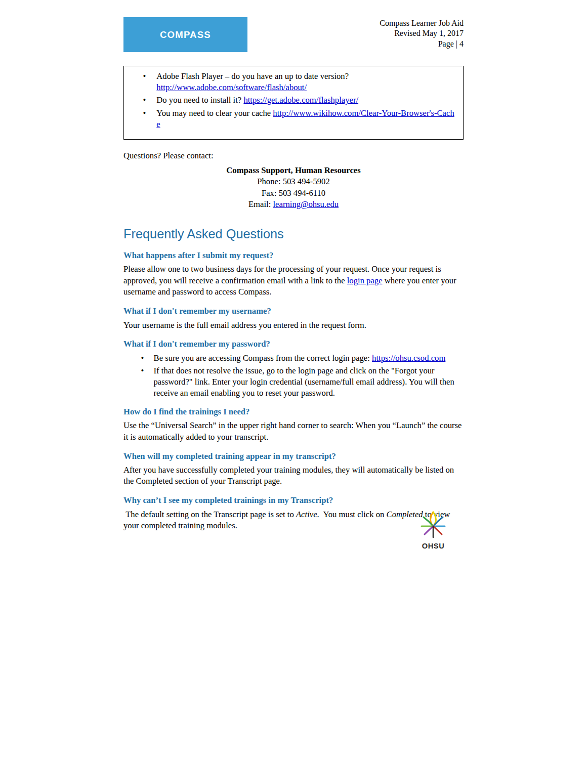COMPASS
Compass Learner Job Aid
Revised May 1, 2017
Page | 4
Adobe Flash Player – do you have an up to date version?
http://www.adobe.com/software/flash/about/
Do you need to install it? https://get.adobe.com/flashplayer/
You may need to clear your cache http://www.wikihow.com/Clear-Your-Browser's-Cache
Questions? Please contact:
Compass Support, Human Resources
Phone: 503 494-5902
Fax: 503 494-6110
Email: learning@ohsu.edu
Frequently Asked Questions
What happens after I submit my request?
Please allow one to two business days for the processing of your request. Once your request is approved, you will receive a confirmation email with a link to the login page where you enter your username and password to access Compass.
What if I don't remember my username?
Your username is the full email address you entered in the request form.
What if I don't remember my password?
Be sure you are accessing Compass from the correct login page: https://ohsu.csod.com
If that does not resolve the issue, go to the login page and click on the "Forgot your password?" link. Enter your login credential (username/full email address). You will then receive an email enabling you to reset your password.
How do I find the trainings I need?
Use the “Universal Search” in the upper right hand corner to search: When you “Launch” the course it is automatically added to your transcript.
When will my completed training appear in my transcript?
After you have successfully completed your training modules, they will automatically be listed on the Completed section of your Transcript page.
Why can’t I see my completed trainings in my Transcript?
The default setting on the Transcript page is set to Active. You must click on Completed to view your completed training modules.
OHSU